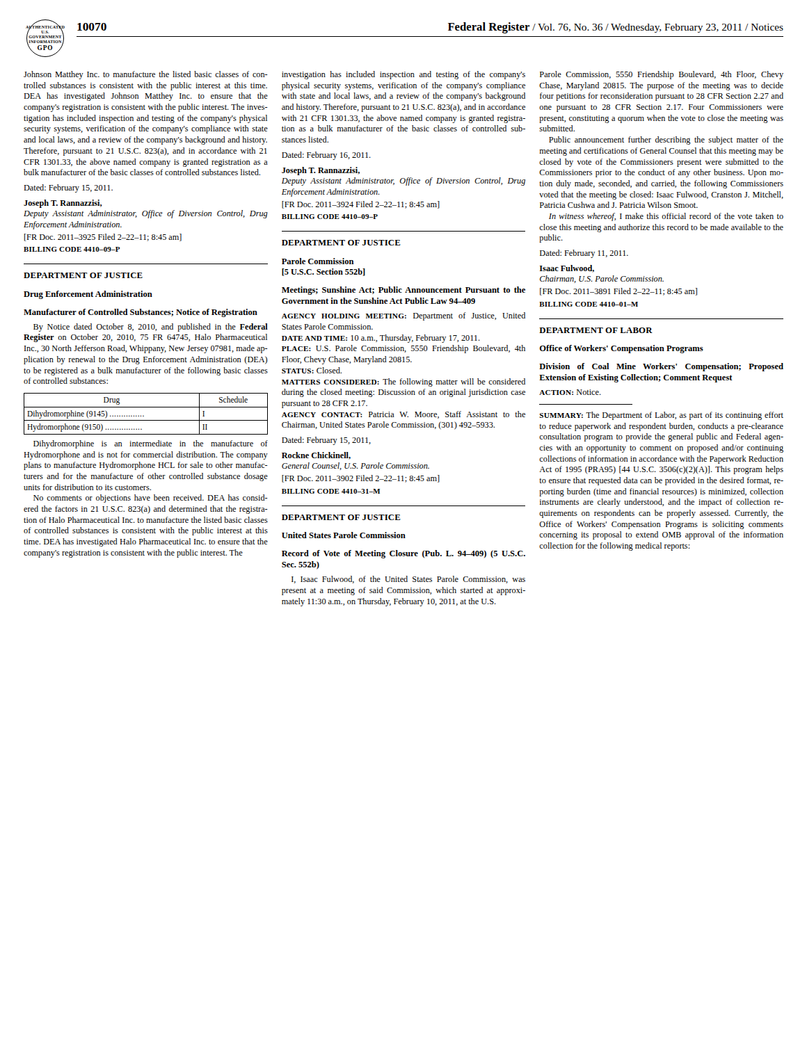Authenticated U.S. Government Information GPO
10070
Federal Register / Vol. 76, No. 36 / Wednesday, February 23, 2011 / Notices
Johnson Matthey Inc. to manufacture the listed basic classes of controlled substances is consistent with the public interest at this time. DEA has investigated Johnson Matthey Inc. to ensure that the company's registration is consistent with the public interest. The investigation has included inspection and testing of the company's physical security systems, verification of the company's compliance with state and local laws, and a review of the company's background and history. Therefore, pursuant to 21 U.S.C. 823(a), and in accordance with 21 CFR 1301.33, the above named company is granted registration as a bulk manufacturer of the basic classes of controlled substances listed.
Dated: February 15, 2011.
Joseph T. Rannazzisi,
Deputy Assistant Administrator, Office of Diversion Control, Drug Enforcement Administration.
[FR Doc. 2011–3925 Filed 2–22–11; 8:45 am]
BILLING CODE 4410–09–P
DEPARTMENT OF JUSTICE
Drug Enforcement Administration
Manufacturer of Controlled Substances; Notice of Registration
By Notice dated October 8, 2010, and published in the Federal Register on October 20, 2010, 75 FR 64745, Halo Pharmaceutical Inc., 30 North Jefferson Road, Whippany, New Jersey 07981, made application by renewal to the Drug Enforcement Administration (DEA) to be registered as a bulk manufacturer of the following basic classes of controlled substances:
| Drug | Schedule |
| --- | --- |
| Dihydromorphine (9145) ............... | I |
| Hydromorphone (9150) ................ | II |
Dihydromorphine is an intermediate in the manufacture of Hydromorphone and is not for commercial distribution. The company plans to manufacture Hydromorphone HCL for sale to other manufacturers and for the manufacture of other controlled substance dosage units for distribution to its customers.
No comments or objections have been received. DEA has considered the factors in 21 U.S.C. 823(a) and determined that the registration of Halo Pharmaceutical Inc. to manufacture the listed basic classes of controlled substances is consistent with the public interest at this time. DEA has investigated Halo Pharmaceutical Inc. to ensure that the company's registration is consistent with the public interest. The
investigation has included inspection and testing of the company's physical security systems, verification of the company's compliance with state and local laws, and a review of the company's background and history. Therefore, pursuant to 21 U.S.C. 823(a), and in accordance with 21 CFR 1301.33, the above named company is granted registration as a bulk manufacturer of the basic classes of controlled substances listed.
Dated: February 16, 2011.
Joseph T. Rannazzisi,
Deputy Assistant Administrator, Office of Diversion Control, Drug Enforcement Administration.
[FR Doc. 2011–3924 Filed 2–22–11; 8:45 am]
BILLING CODE 4410–09–P
DEPARTMENT OF JUSTICE
Parole Commission
[5 U.S.C. Section 552b]
Meetings; Sunshine Act; Public Announcement Pursuant to the Government in the Sunshine Act Public Law 94–409
AGENCY HOLDING MEETING: Department of Justice, United States Parole Commission.
DATE AND TIME: 10 a.m., Thursday, February 17, 2011.
PLACE: U.S. Parole Commission, 5550 Friendship Boulevard, 4th Floor, Chevy Chase, Maryland 20815.
STATUS: Closed.
MATTERS CONSIDERED: The following matter will be considered during the closed meeting: Discussion of an original jurisdiction case pursuant to 28 CFR 2.17.
AGENCY CONTACT: Patricia W. Moore, Staff Assistant to the Chairman, United States Parole Commission, (301) 492–5933.
Dated: February 15, 2011,
Rockne Chickinell,
General Counsel, U.S. Parole Commission.
[FR Doc. 2011–3902 Filed 2–22–11; 8:45 am]
BILLING CODE 4410–31–M
DEPARTMENT OF JUSTICE
United States Parole Commission
Record of Vote of Meeting Closure (Pub. L. 94–409) (5 U.S.C. Sec. 552b)
I, Isaac Fulwood, of the United States Parole Commission, was present at a meeting of said Commission, which started at approximately 11:30 a.m., on Thursday, February 10, 2011, at the U.S.
Parole Commission, 5550 Friendship Boulevard, 4th Floor, Chevy Chase, Maryland 20815. The purpose of the meeting was to decide four petitions for reconsideration pursuant to 28 CFR Section 2.27 and one pursuant to 28 CFR Section 2.17. Four Commissioners were present, constituting a quorum when the vote to close the meeting was submitted.
Public announcement further describing the subject matter of the meeting and certifications of General Counsel that this meeting may be closed by vote of the Commissioners present were submitted to the Commissioners prior to the conduct of any other business. Upon motion duly made, seconded, and carried, the following Commissioners voted that the meeting be closed: Isaac Fulwood, Cranston J. Mitchell, Patricia Cushwa and J. Patricia Wilson Smoot.
In witness whereof, I make this official record of the vote taken to close this meeting and authorize this record to be made available to the public.
Dated: February 11, 2011.
Isaac Fulwood,
Chairman, U.S. Parole Commission.
[FR Doc. 2011–3891 Filed 2–22–11; 8:45 am]
BILLING CODE 4410–01–M
DEPARTMENT OF LABOR
Office of Workers' Compensation Programs
Division of Coal Mine Workers' Compensation; Proposed Extension of Existing Collection; Comment Request
ACTION: Notice.
SUMMARY: The Department of Labor, as part of its continuing effort to reduce paperwork and respondent burden, conducts a pre-clearance consultation program to provide the general public and Federal agencies with an opportunity to comment on proposed and/or continuing collections of information in accordance with the Paperwork Reduction Act of 1995 (PRA95) [44 U.S.C. 3506(c)(2)(A)]. This program helps to ensure that requested data can be provided in the desired format, reporting burden (time and financial resources) is minimized, collection instruments are clearly understood, and the impact of collection requirements on respondents can be properly assessed. Currently, the Office of Workers' Compensation Programs is soliciting comments concerning its proposal to extend OMB approval of the information collection for the following medical reports: